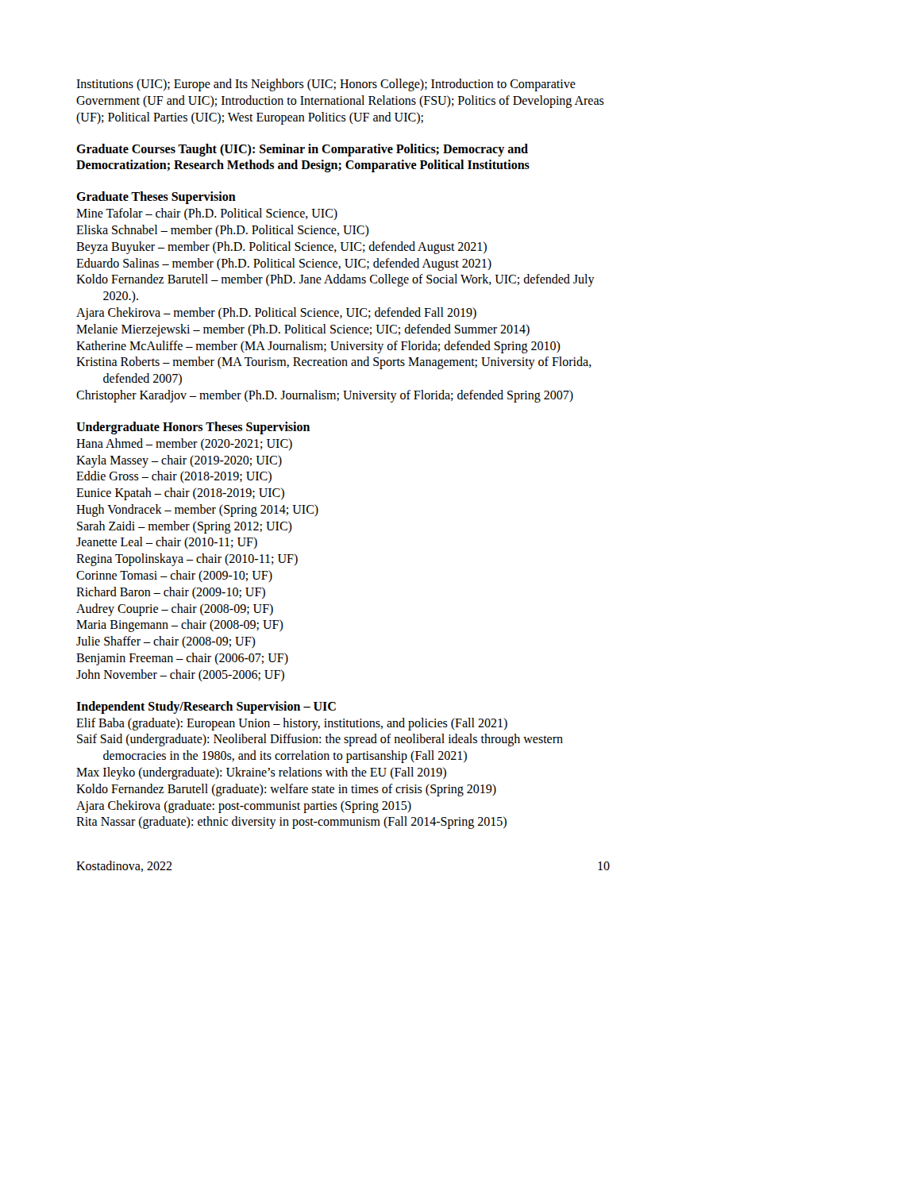Institutions (UIC); Europe and Its Neighbors (UIC; Honors College); Introduction to Comparative Government (UF and UIC); Introduction to International Relations (FSU); Politics of Developing Areas (UF); Political Parties (UIC); West European Politics (UF and UIC);
Graduate Courses Taught (UIC): Seminar in Comparative Politics; Democracy and Democratization; Research Methods and Design; Comparative Political Institutions
Graduate Theses Supervision
Mine Tafolar – chair (Ph.D. Political Science, UIC)
Eliska Schnabel – member (Ph.D. Political Science, UIC)
Beyza Buyuker – member (Ph.D. Political Science, UIC; defended August 2021)
Eduardo Salinas – member (Ph.D. Political Science, UIC; defended August 2021)
Koldo Fernandez Barutell – member (PhD. Jane Addams College of Social Work, UIC; defended July 2020.).
Ajara Chekirova – member (Ph.D. Political Science, UIC; defended Fall 2019)
Melanie Mierzejewski – member (Ph.D. Political Science; UIC; defended Summer 2014)
Katherine McAuliffe – member (MA Journalism; University of Florida; defended Spring 2010)
Kristina Roberts – member (MA Tourism, Recreation and Sports Management; University of Florida, defended 2007)
Christopher Karadjov – member (Ph.D. Journalism; University of Florida; defended Spring 2007)
Undergraduate Honors Theses Supervision
Hana Ahmed – member (2020-2021; UIC)
Kayla Massey – chair (2019-2020; UIC)
Eddie Gross – chair (2018-2019; UIC)
Eunice Kpatah – chair (2018-2019; UIC)
Hugh Vondracek – member (Spring 2014; UIC)
Sarah Zaidi – member (Spring 2012; UIC)
Jeanette Leal – chair (2010-11; UF)
Regina Topolinskaya – chair (2010-11; UF)
Corinne Tomasi – chair (2009-10; UF)
Richard Baron – chair (2009-10; UF)
Audrey Couprie – chair (2008-09; UF)
Maria Bingemann – chair (2008-09; UF)
Julie Shaffer – chair (2008-09; UF)
Benjamin Freeman – chair (2006-07; UF)
John November – chair (2005-2006; UF)
Independent Study/Research Supervision – UIC
Elif Baba (graduate): European Union – history, institutions, and policies (Fall 2021)
Saif Said (undergraduate): Neoliberal Diffusion: the spread of neoliberal ideals through western democracies in the 1980s, and its correlation to partisanship (Fall 2021)
Max Ileyko (undergraduate): Ukraine’s relations with the EU (Fall 2019)
Koldo Fernandez Barutell (graduate): welfare state in times of crisis (Spring 2019)
Ajara Chekirova (graduate: post-communist parties (Spring 2015)
Rita Nassar (graduate): ethnic diversity in post-communism (Fall 2014-Spring 2015)
Kostadinova, 2022 10